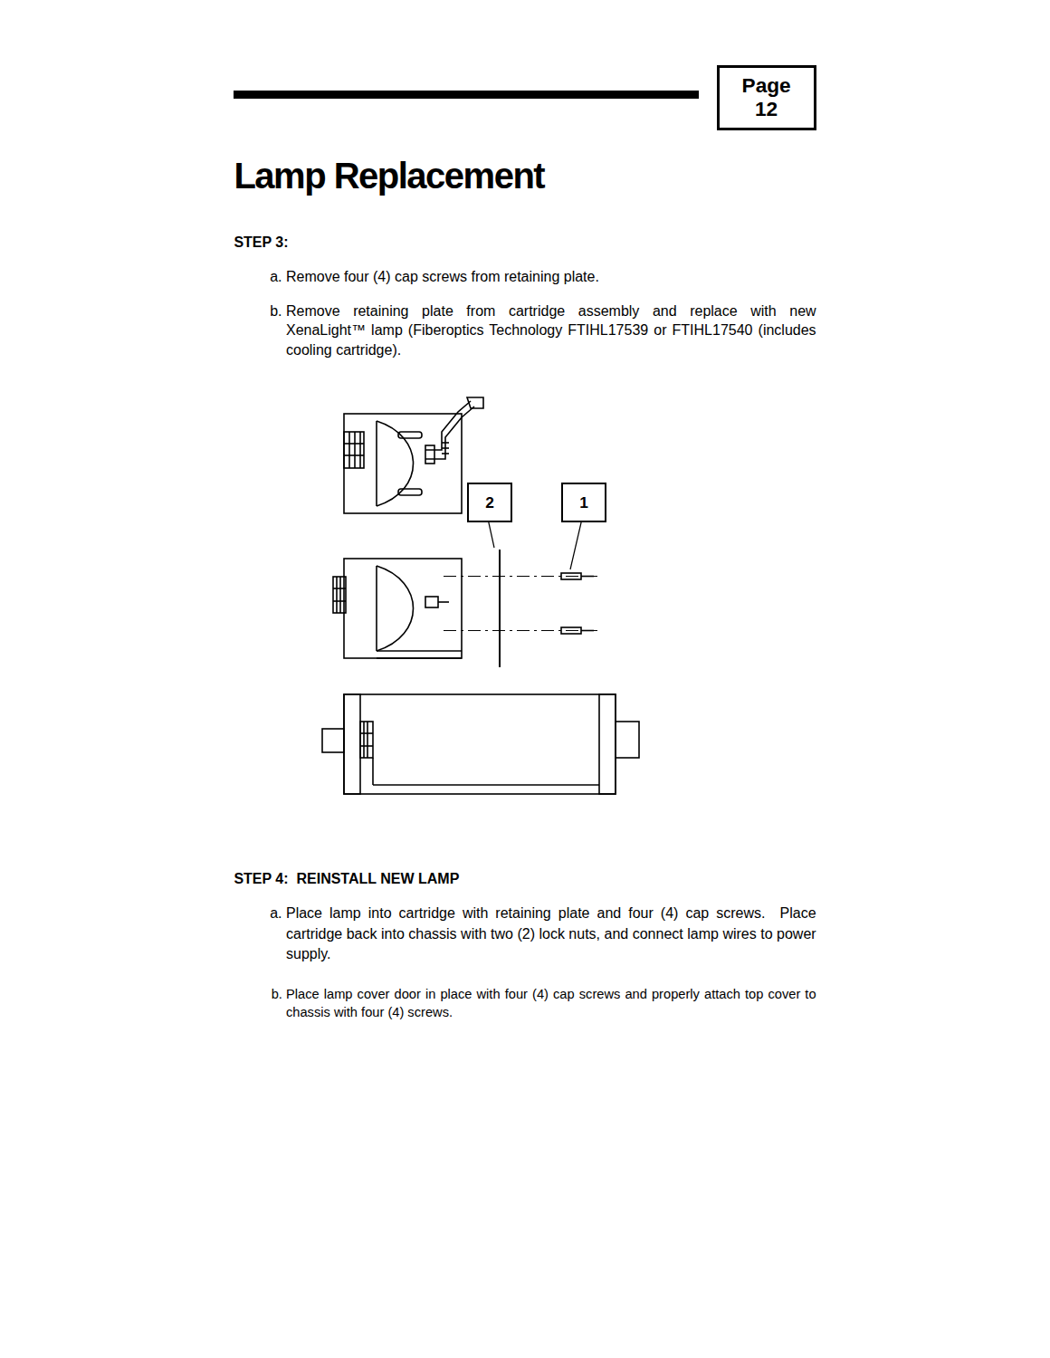Page
12
Lamp Replacement
STEP 3:
Remove four (4) cap screws from retaining plate.
Remove retaining plate from cartridge assembly and replace with new XenaLight™ lamp (Fiberoptics Technology FTIHL17539 or FTIHL17540 (includes cooling cartridge).
2
1
STEP 4: REINSTALL NEW LAMP
Place lamp into cartridge with retaining plate and four (4) cap screws. Place cartridge back into chassis with two (2) lock nuts, and connect lamp wires to power supply.
Place lamp cover door in place with four (4) cap screws and properly attach top cover to chassis with four (4) screws.